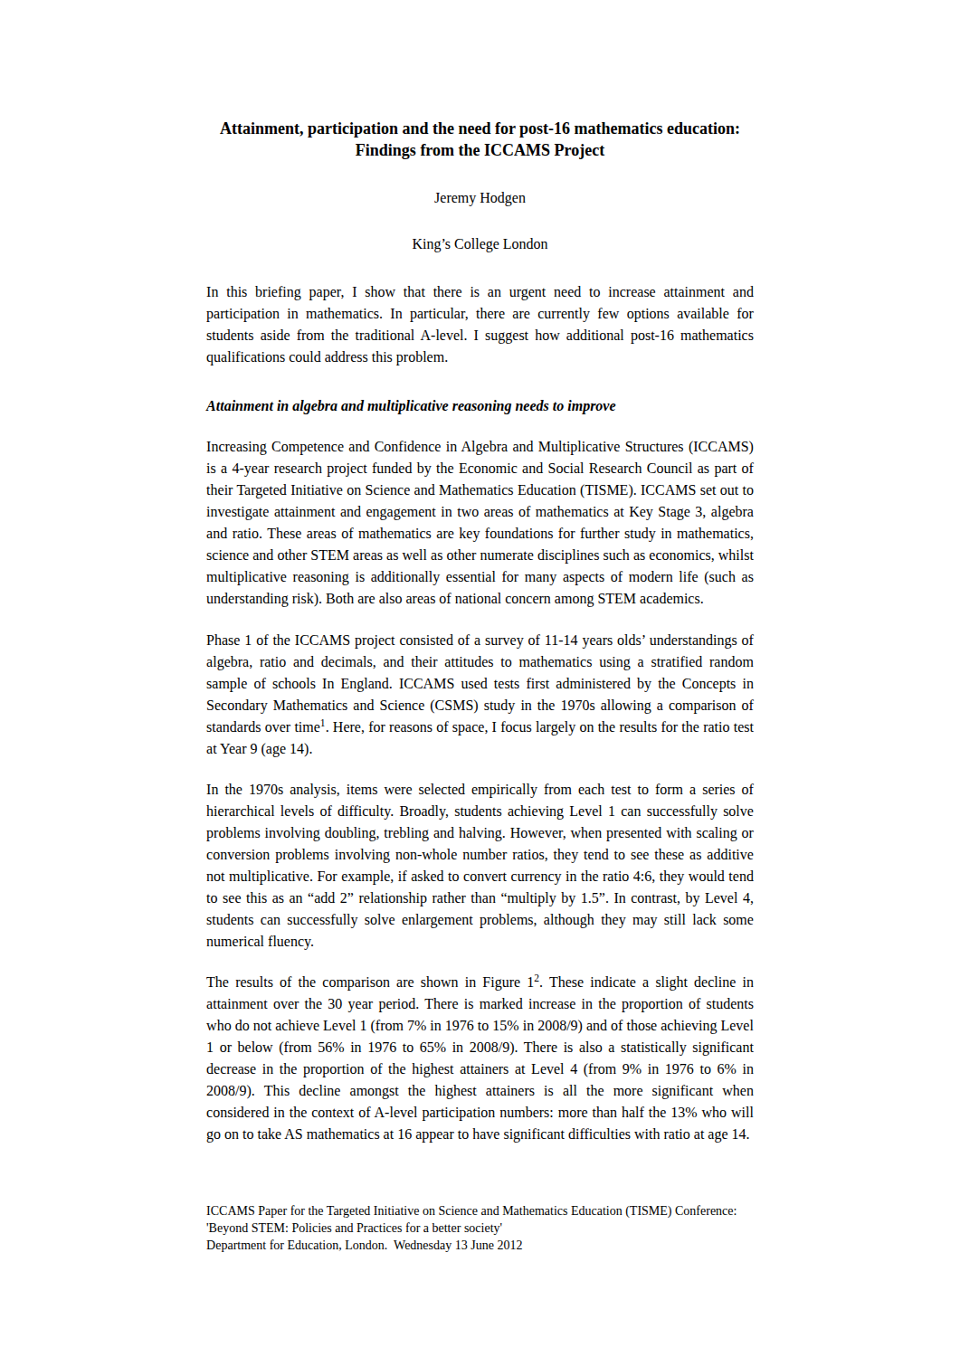Attainment, participation and the need for post-16 mathematics education:
Findings from the ICCAMS Project
Jeremy Hodgen
King’s College London
In this briefing paper, I show that there is an urgent need to increase attainment and participation in mathematics. In particular, there are currently few options available for students aside from the traditional A-level. I suggest how additional post-16 mathematics qualifications could address this problem.
Attainment in algebra and multiplicative reasoning needs to improve
Increasing Competence and Confidence in Algebra and Multiplicative Structures (ICCAMS) is a 4-year research project funded by the Economic and Social Research Council as part of their Targeted Initiative on Science and Mathematics Education (TISME). ICCAMS set out to investigate attainment and engagement in two areas of mathematics at Key Stage 3, algebra and ratio. These areas of mathematics are key foundations for further study in mathematics, science and other STEM areas as well as other numerate disciplines such as economics, whilst multiplicative reasoning is additionally essential for many aspects of modern life (such as understanding risk). Both are also areas of national concern among STEM academics.
Phase 1 of the ICCAMS project consisted of a survey of 11-14 years olds’ understandings of algebra, ratio and decimals, and their attitudes to mathematics using a stratified random sample of schools In England. ICCAMS used tests first administered by the Concepts in Secondary Mathematics and Science (CSMS) study in the 1970s allowing a comparison of standards over time1. Here, for reasons of space, I focus largely on the results for the ratio test at Year 9 (age 14).
In the 1970s analysis, items were selected empirically from each test to form a series of hierarchical levels of difficulty. Broadly, students achieving Level 1 can successfully solve problems involving doubling, trebling and halving. However, when presented with scaling or conversion problems involving non-whole number ratios, they tend to see these as additive not multiplicative. For example, if asked to convert currency in the ratio 4:6, they would tend to see this as an “add 2” relationship rather than “multiply by 1.5”. In contrast, by Level 4, students can successfully solve enlargement problems, although they may still lack some numerical fluency.
The results of the comparison are shown in Figure 12. These indicate a slight decline in attainment over the 30 year period. There is marked increase in the proportion of students who do not achieve Level 1 (from 7% in 1976 to 15% in 2008/9) and of those achieving Level 1 or below (from 56% in 1976 to 65% in 2008/9). There is also a statistically significant decrease in the proportion of the highest attainers at Level 4 (from 9% in 1976 to 6% in 2008/9). This decline amongst the highest attainers is all the more significant when considered in the context of A-level participation numbers: more than half the 13% who will go on to take AS mathematics at 16 appear to have significant difficulties with ratio at age 14.
ICCAMS Paper for the Targeted Initiative on Science and Mathematics Education (TISME) Conference:
'Beyond STEM: Policies and Practices for a better society'
Department for Education, London. Wednesday 13 June 2012